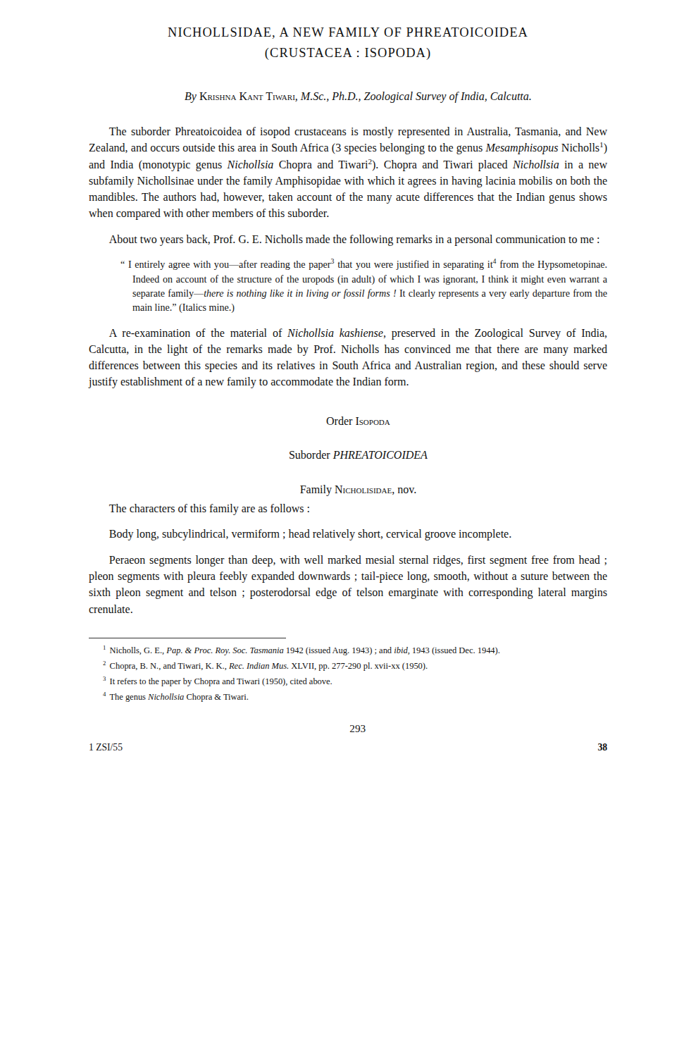Nichollsidae, a New Family of Phreatoicoidea
(Crustacea : Isopoda)
By Krishna Kant Tiwari, M.Sc., Ph.D., Zoological Survey of India, Calcutta.
The suborder Phreatoicoidea of isopod crustaceans is mostly represented in Australia, Tasmania, and New Zealand, and occurs outside this area in South Africa (3 species belonging to the genus Mesamphisopus Nicholls1) and India (monotypic genus Nichollsia Chopra and Tiwari2). Chopra and Tiwari placed Nichollsia in a new subfamily Nichollsinae under the family Amphisopidae with which it agrees in having lacinia mobilis on both the mandibles. The authors had, however, taken account of the many acute differences that the Indian genus shows when compared with other members of this suborder.
About two years back, Prof. G. E. Nicholls made the following remarks in a personal communication to me :
“ I entirely agree with you—after reading the paper3 that you were justified in separating it4 from the Hypsometopinae. Indeed on account of the structure of the uropods (in adult) of which I was ignorant, I think it might even warrant a separate family—there is nothing like it in living or fossil forms ! It clearly represents a very early departure from the main line.” (Italics mine.)
A re-examination of the material of Nichollsia kashiense, preserved in the Zoological Survey of India, Calcutta, in the light of the remarks made by Prof. Nicholls has convinced me that there are many marked differences between this species and its relatives in South Africa and Australian region, and these should serve justify establishment of a new family to accommodate the Indian form.
Order Isopoda
Suborder PHREATOICOIDEA
Family Nicholisidae, nov.
The characters of this family are as follows :
Body long, subcylindrical, vermiform ; head relatively short, cervical groove incomplete.
Peraeon segments longer than deep, with well marked mesial sternal ridges, first segment free from head ; pleon segments with pleura feebly expanded downwards ; tail-piece long, smooth, without a suture between the sixth pleon segment and telson ; posterodorsal edge of telson emarginate with corresponding lateral margins crenulate.
1 Nicholls, G. E., Pap. & Proc. Roy. Soc. Tasmania 1942 (issued Aug. 1943) ; and ibid, 1943 (issued Dec. 1944).
2 Chopra, B. N., and Tiwari, K. K., Rec. Indian Mus. XLVII, pp. 277-290 pl. xvii-xx (1950).
3 It refers to the paper by Chopra and Tiwari (1950), cited above.
4 The genus Nichollsia Chopra & Tiwari.
293
1 ZSI/55 38